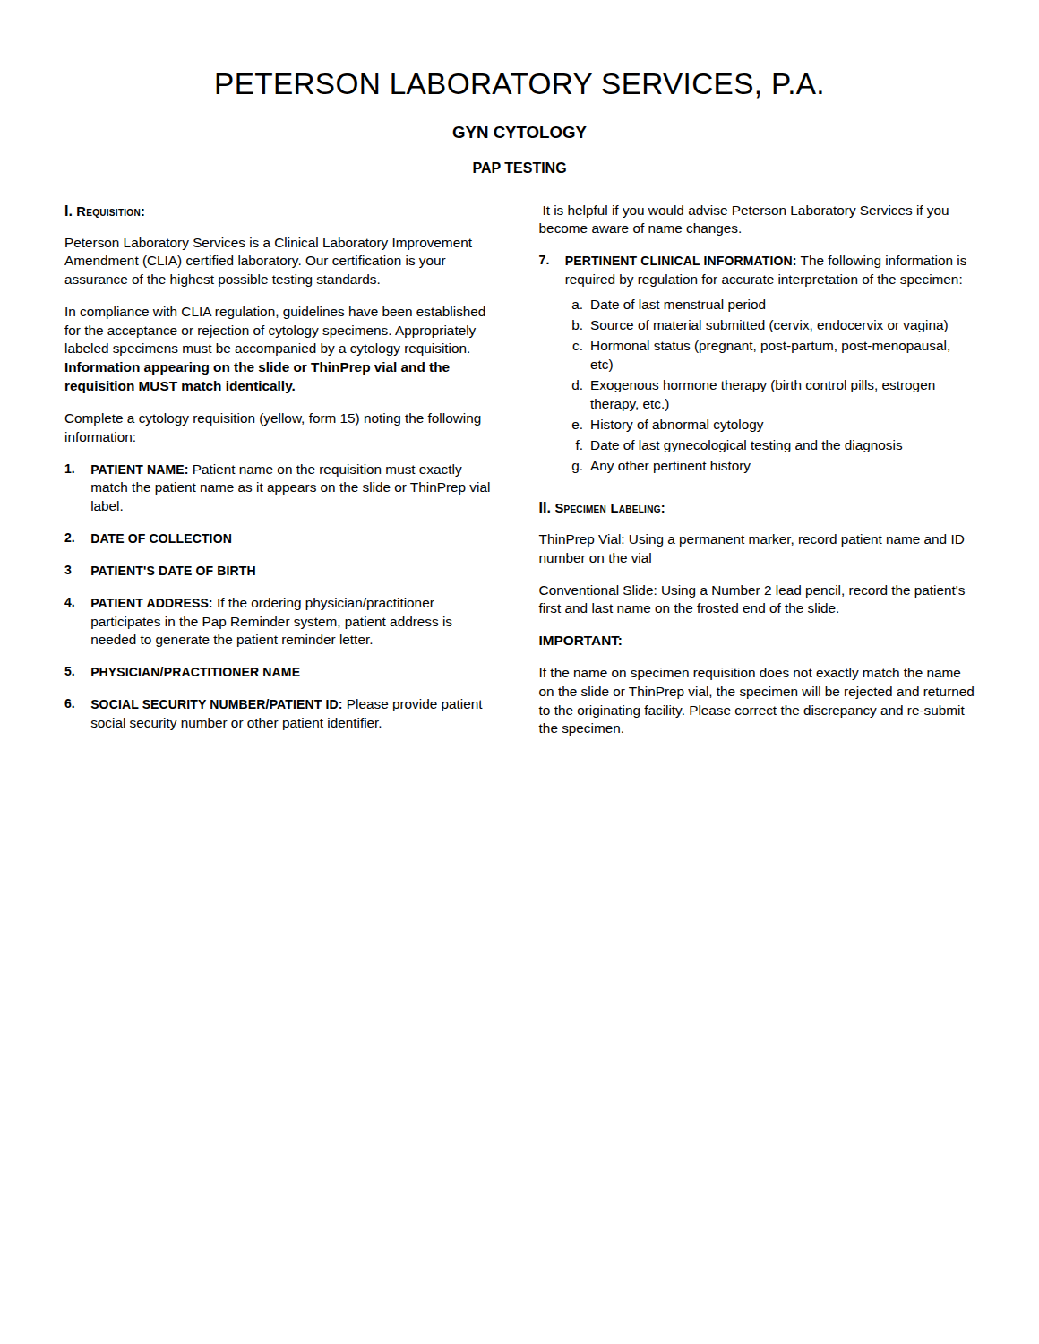PETERSON LABORATORY SERVICES, P.A.
GYN CYTOLOGY
PAP TESTING
I. Requisition:
Peterson Laboratory Services is a Clinical Laboratory Improvement Amendment (CLIA) certified laboratory. Our certification is your assurance of the highest possible testing standards.
In compliance with CLIA regulation, guidelines have been established for the acceptance or rejection of cytology specimens. Appropriately labeled specimens must be accompanied by a cytology requisition. Information appearing on the slide or ThinPrep vial and the requisition MUST match identically.
Complete a cytology requisition (yellow, form 15) noting the following information:
1. PATIENT NAME: Patient name on the requisition must exactly match the patient name as it appears on the slide or ThinPrep vial label.
2. DATE OF COLLECTION
3 PATIENT'S DATE OF BIRTH
4. PATIENT ADDRESS: If the ordering physician/practitioner participates in the Pap Reminder system, patient address is needed to generate the patient reminder letter.
5. PHYSICIAN/PRACTITIONER NAME
6. SOCIAL SECURITY NUMBER/PATIENT ID: Please provide patient social security number or other patient identifier.
It is helpful if you would advise Peterson Laboratory Services if you become aware of name changes.
7. PERTINENT CLINICAL INFORMATION: The following information is required by regulation for accurate interpretation of the specimen:
Date of last menstrual period
Source of material submitted (cervix, endocervix or vagina)
Hormonal status (pregnant, post-partum, post-menopausal, etc)
Exogenous hormone therapy (birth control pills, estrogen therapy, etc.)
History of abnormal cytology
Date of last gynecological testing and the diagnosis
Any other pertinent history
II. Specimen Labeling:
ThinPrep Vial: Using a permanent marker, record patient name and ID number on the vial
Conventional Slide: Using a Number 2 lead pencil, record the patient's first and last name on the frosted end of the slide.
IMPORTANT:
If the name on specimen requisition does not exactly match the name on the slide or ThinPrep vial, the specimen will be rejected and returned to the originating facility. Please correct the discrepancy and re-submit the specimen.